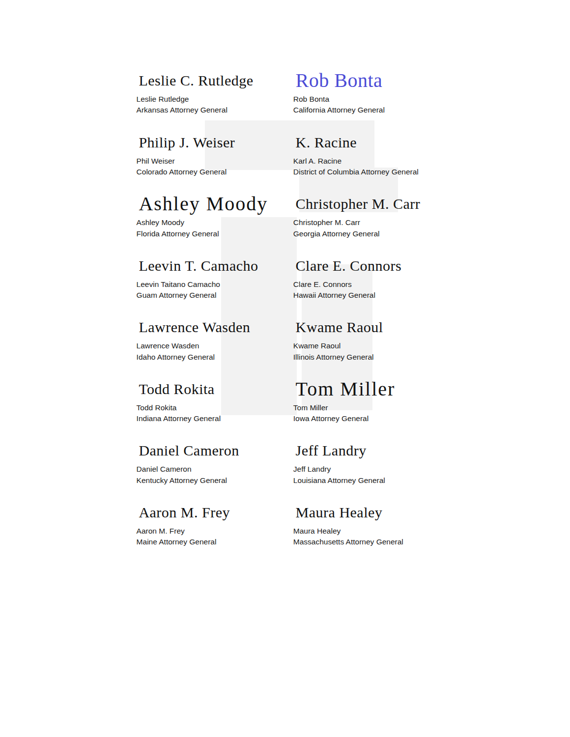Leslie C. Rutledge
Leslie Rutledge
Arkansas Attorney General
Rob Bonta
Rob Bonta
California Attorney General
Philip J. Weiser
Phil Weiser
Colorado Attorney General
K. Racine
Karl A. Racine
District of Columbia Attorney General
Ashley Moody
Ashley Moody
Florida Attorney General
Christopher M. Carr
Christopher M. Carr
Georgia Attorney General
Leevin T. Camacho
Leevin Taitano Camacho
Guam Attorney General
Clare E. Connors
Clare E. Connors
Hawaii Attorney General
Lawrence Wasden
Lawrence Wasden
Idaho Attorney General
Kwame Raoul
Kwame Raoul
Illinois Attorney General
Todd Rokita
Todd Rokita
Indiana Attorney General
Tom Miller
Tom Miller
Iowa Attorney General
Daniel Cameron
Daniel Cameron
Kentucky Attorney General
Jeff Landry
Jeff Landry
Louisiana Attorney General
Aaron M. Frey
Aaron M. Frey
Maine Attorney General
Maura Healey
Maura Healey
Massachusetts Attorney General